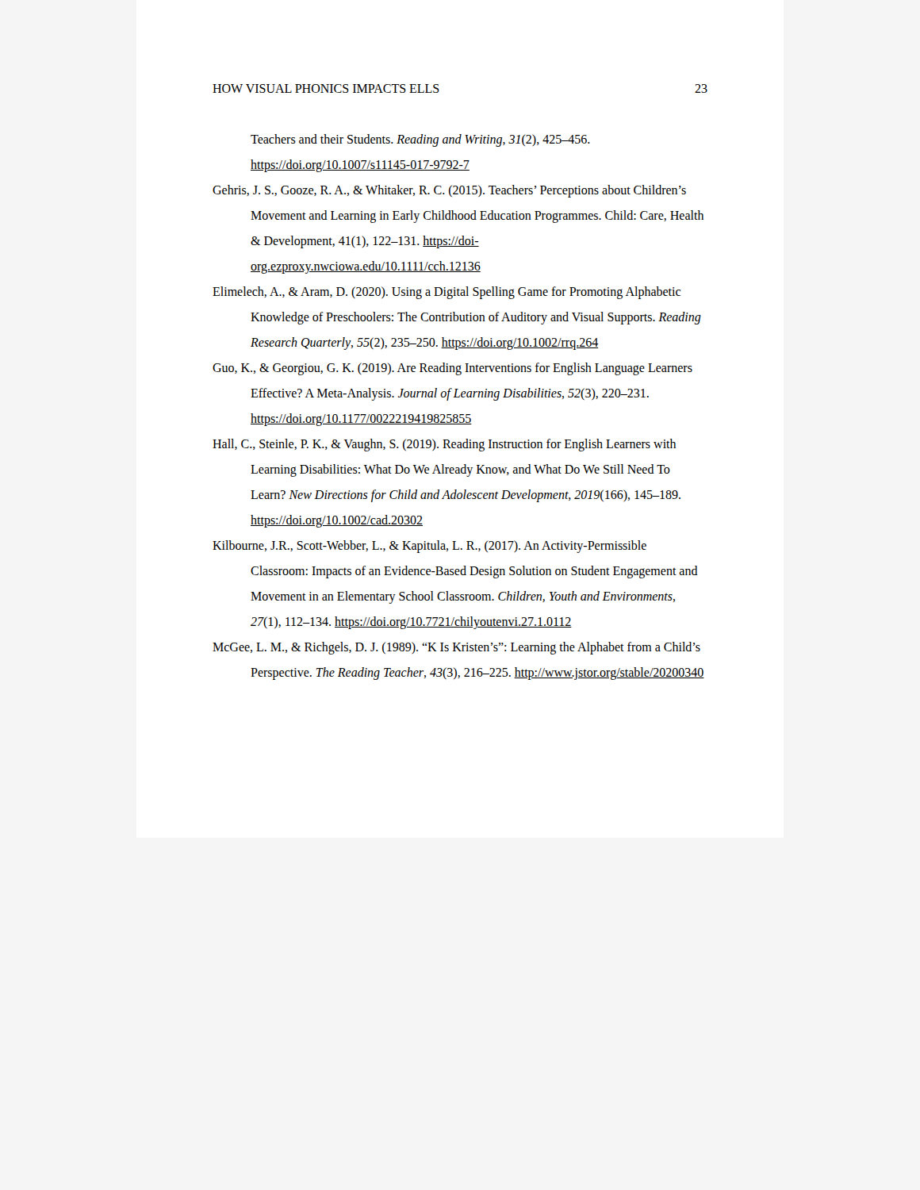How Visual Phonics Impacts ELLs 23
Teachers and their Students. Reading and Writing, 31(2), 425–456. https://doi.org/10.1007/s11145-017-9792-7
Gehris, J. S., Gooze, R. A., & Whitaker, R. C. (2015). Teachers’ Perceptions about Children’s Movement and Learning in Early Childhood Education Programmes. Child: Care, Health & Development, 41(1), 122–131. https://doi-org.ezproxy.nwciowa.edu/10.1111/cch.12136
Elimelech, A., & Aram, D. (2020). Using a Digital Spelling Game for Promoting Alphabetic Knowledge of Preschoolers: The Contribution of Auditory and Visual Supports. Reading Research Quarterly, 55(2), 235–250. https://doi.org/10.1002/rrq.264
Guo, K., & Georgiou, G. K. (2019). Are Reading Interventions for English Language Learners Effective? A Meta-Analysis. Journal of Learning Disabilities, 52(3), 220–231. https://doi.org/10.1177/0022219419825855
Hall, C., Steinle, P. K., & Vaughn, S. (2019). Reading Instruction for English Learners with Learning Disabilities: What Do We Already Know, and What Do We Still Need To Learn? New Directions for Child and Adolescent Development, 2019(166), 145–189. https://doi.org/10.1002/cad.20302
Kilbourne, J.R., Scott-Webber, L., & Kapitula, L. R., (2017). An Activity-Permissible Classroom: Impacts of an Evidence-Based Design Solution on Student Engagement and Movement in an Elementary School Classroom. Children, Youth and Environments, 27(1), 112–134. https://doi.org/10.7721/chilyoutenvi.27.1.0112
McGee, L. M., & Richgels, D. J. (1989). “K Is Kristen’s”: Learning the Alphabet from a Child’s Perspective. The Reading Teacher, 43(3), 216–225. http://www.jstor.org/stable/20200340